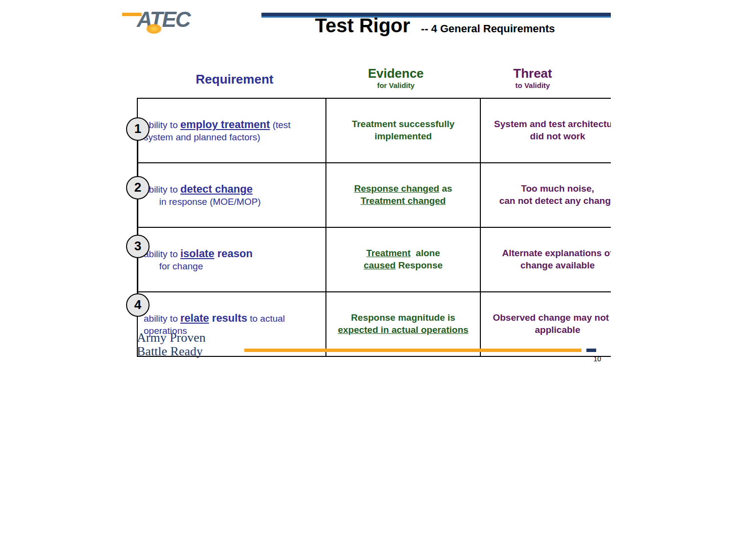ATEC
Test Rigor -- 4 General Requirements
Requirement
Evidence
for Validity
Threat
to Validity
1
2
3
4
| ability to employ treatment (test system and planned factors) | Treatment successfully implemented | System and test architecture did not work |
| ability to detect change in response (MOE/MOP) | Response changed as Treatment changed | Too much noise, can not detect any change |
| ability to isolate reason for change | Treatment alone caused Response | Alternate explanations of change available |
| ability to relate results to actual operations | Response magnitude is expected in actual operations | Observed change may not be applicable |
Army Proven
Battle Ready
10